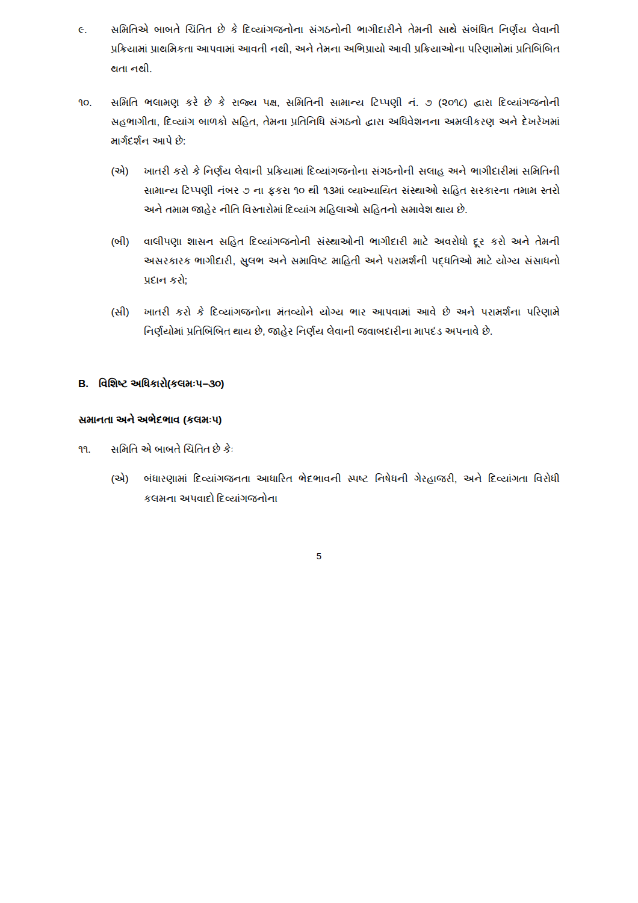૯. સમિતિએ બાબતે ચિંતિત છે કે દિવ્યાંગજનોના સંગઠનોની ભાગીદારીને તેમની સાથે સંબંધિત નિર્ણય લેવાની પ્રક્રિયામાં પ્રાથમિકતા આપવામાં આવતી નથી, અને તેમના અભિપ્રાયો આવી પ્રક્રિયાઓના પરિણામોમાં પ્રતિબિંબિત થતા નથી.
૧૦. સમિતિ ભલામણ કરે છે કે રાજ્ય પક્ષ, સમિતિની સામાન્ય ટિપ્પણી નં. ૭ (૨૦૧૮) દ્વારા દિવ્યાંગજનોની સહભાગીતા, દિવ્યાંગ બાળકો સહિત, તેમના પ્રતિનિધિ સંગઠનો દ્વારા અધિવેશનના અમલીકરણ અને દેખરેખમાં માર્ગદર્શન આપે છે:
(એ) ખાતરી કરો કે નિર્ણય લેવાની પ્રક્રિયામાં દિવ્યાંગજનોના સંગઠનોની સલાહ અને ભાગીદારીમાં સમિતિની સામાન્ય ટિપ્પણી નંબર ૭ ના ફકરા ૧૦ થી ૧૩માં વ્યાખ્યાયિત સંસ્થાઓ સહિત સરકારના તમામ સ્તરો અને તમામ જાહેર નીતિ વિસ્તારોમાં દિવ્યાંગ મહિલાઓ સહિતનો સમાવેશ થાય છે.
(બી) વાલીપણા શાસન સહિત દિવ્યાંગજનોની સંસ્થાઓની ભાગીદારી માટે અવરોધો દૂર કરો અને તેમની અસરકારક ભાગીદારી, સુલભ અને સમાવિષ્ટ માહિતી અને પરામર્શની પદ્ધતિઓ માટે યોગ્ય સંસાધનો પ્રદાન કરો;
(સી) ખાતરી કરો કે દિવ્યાંગજનોના મંતવ્યોને યોગ્ય ભાર આપવામાં આવે છે અને પરામર્શના પરિણામે નિર્ણયોમાં પ્રતિબિંબિત થાય છે, જાહેર નિર્ણય લેવાની જવાબદારીના માપદંડ અપનાવે છે.
B. વિશિષ્ટ અધિકારો(કલમઃપ–૩૦)
સમાનતા અને અભેદભાવ (કલમઃપ)
૧૧. સમિતિ એ બાબતે ચિંતિત છે કેઃ
(એ) બંધારણામાં દિવ્યાંગજનતા આધારિત ભેદભાવની સ્પષ્ટ નિષેધની ગેરહાજરી, અને દિવ્યાંગતા વિરોધી કલમના અપવાદો દિવ્યાંગજનોના
5